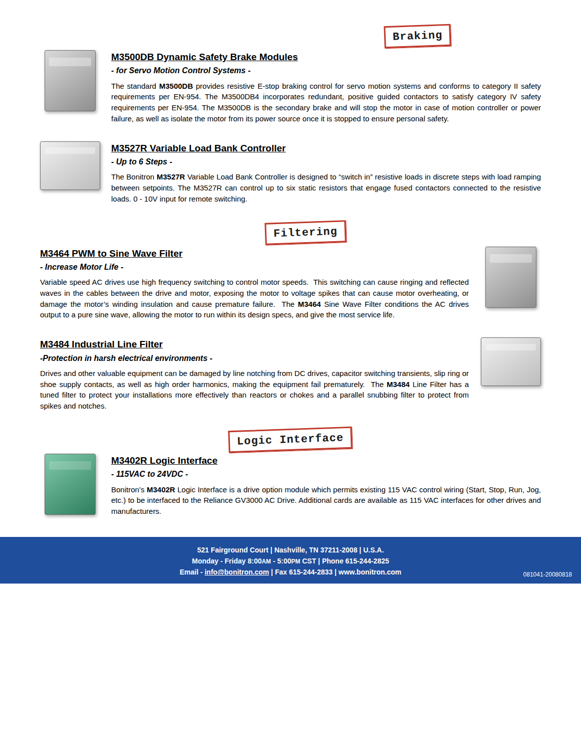Braking
M3500DB Dynamic Safety Brake Modules
- for Servo Motion Control Systems -
The standard M3500DB provides resistive E-stop braking control for servo motion systems and conforms to category II safety requirements per EN-954. The M3500DB4 incorporates redundant, positive guided contactors to satisfy category IV safety requirements per EN-954. The M3500DB is the secondary brake and will stop the motor in case of motion controller or power failure, as well as isolate the motor from its power source once it is stopped to ensure personal safety.
M3527R Variable Load Bank Controller
- Up to 6 Steps -
The Bonitron M3527R Variable Load Bank Controller is designed to “switch in” resistive loads in discrete steps with load ramping between setpoints. The M3527R can control up to six static resistors that engage fused contactors connected to the resistive loads. 0 - 10V input for remote switching.
Filtering
M3464 PWM to Sine Wave Filter
- Increase Motor Life -
Variable speed AC drives use high frequency switching to control motor speeds. This switching can cause ringing and reflected waves in the cables between the drive and motor, exposing the motor to voltage spikes that can cause motor overheating, or damage the motor’s winding insulation and cause premature failure. The M3464 Sine Wave Filter conditions the AC drives output to a pure sine wave, allowing the motor to run within its design specs, and give the most service life.
M3484 Industrial Line Filter
-Protection in harsh electrical environments -
Drives and other valuable equipment can be damaged by line notching from DC drives, capacitor switching transients, slip ring or shoe supply contacts, as well as high order harmonics, making the equipment fail prematurely. The M3484 Line Filter has a tuned filter to protect your installations more effectively than reactors or chokes and a parallel snubbing filter to protect from spikes and notches.
Logic Interface
M3402R Logic Interface
- 115VAC to 24VDC -
Bonitron’s M3402R Logic Interface is a drive option module which permits existing 115 VAC control wiring (Start, Stop, Run, Jog, etc.) to be interfaced to the Reliance GV3000 AC Drive. Additional cards are available as 115 VAC interfaces for other drives and manufacturers.
521 Fairground Court | Nashville, TN 37211-2008 | U.S.A.
Monday - Friday 8:00AM - 5:00PM CST | Phone 615-244-2825
Email - info@bonitron.com | Fax 615-244-2833 | www.bonitron.com
081041-20080818